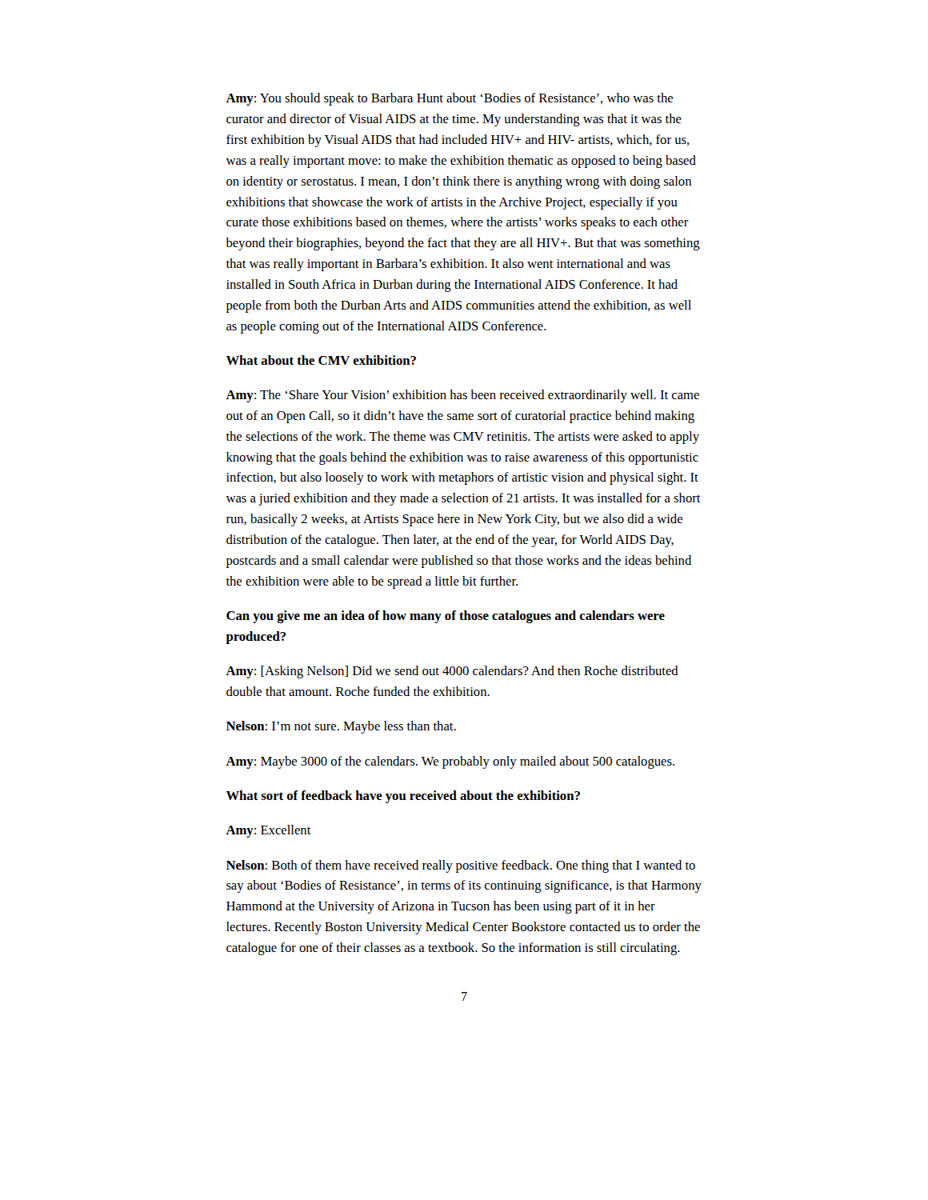Amy: You should speak to Barbara Hunt about ‘Bodies of Resistance’, who was the curator and director of Visual AIDS at the time. My understanding was that it was the first exhibition by Visual AIDS that had included HIV+ and HIV- artists, which, for us, was a really important move: to make the exhibition thematic as opposed to being based on identity or serostatus. I mean, I don’t think there is anything wrong with doing salon exhibitions that showcase the work of artists in the Archive Project, especially if you curate those exhibitions based on themes, where the artists’ works speaks to each other beyond their biographies, beyond the fact that they are all HIV+. But that was something that was really important in Barbara’s exhibition. It also went international and was installed in South Africa in Durban during the International AIDS Conference. It had people from both the Durban Arts and AIDS communities attend the exhibition, as well as people coming out of the International AIDS Conference.
What about the CMV exhibition?
Amy: The ‘Share Your Vision’ exhibition has been received extraordinarily well. It came out of an Open Call, so it didn’t have the same sort of curatorial practice behind making the selections of the work. The theme was CMV retinitis. The artists were asked to apply knowing that the goals behind the exhibition was to raise awareness of this opportunistic infection, but also loosely to work with metaphors of artistic vision and physical sight. It was a juried exhibition and they made a selection of 21 artists. It was installed for a short run, basically 2 weeks, at Artists Space here in New York City, but we also did a wide distribution of the catalogue. Then later, at the end of the year, for World AIDS Day, postcards and a small calendar were published so that those works and the ideas behind the exhibition were able to be spread a little bit further.
Can you give me an idea of how many of those catalogues and calendars were produced?
Amy: [Asking Nelson] Did we send out 4000 calendars? And then Roche distributed double that amount. Roche funded the exhibition.
Nelson: I’m not sure. Maybe less than that.
Amy: Maybe 3000 of the calendars. We probably only mailed about 500 catalogues.
What sort of feedback have you received about the exhibition?
Amy: Excellent
Nelson: Both of them have received really positive feedback. One thing that I wanted to say about ‘Bodies of Resistance’, in terms of its continuing significance, is that Harmony Hammond at the University of Arizona in Tucson has been using part of it in her lectures. Recently Boston University Medical Center Bookstore contacted us to order the catalogue for one of their classes as a textbook. So the information is still circulating.
7